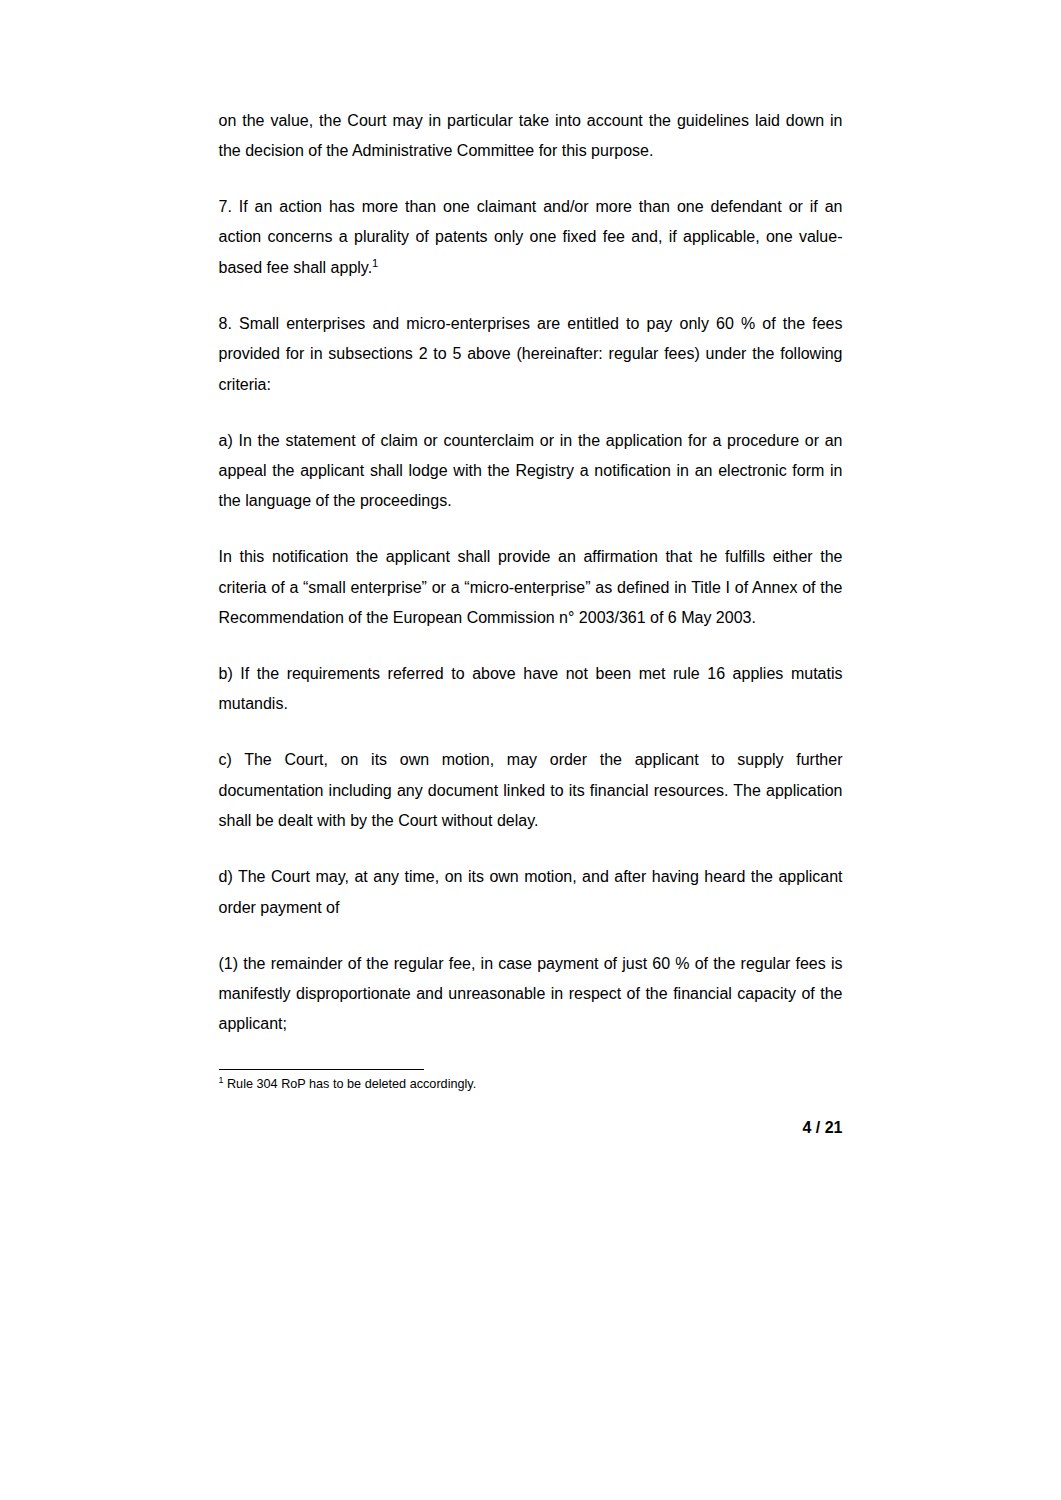on the value, the Court may in particular take into account the guidelines laid down in the decision of the Administrative Committee for this purpose.
7. If an action has more than one claimant and/or more than one defendant or if an action concerns a plurality of patents only one fixed fee and, if applicable, one value-based fee shall apply.1
8. Small enterprises and micro-enterprises are entitled to pay only 60 % of the fees provided for in subsections 2 to 5 above (hereinafter: regular fees) under the following criteria:
a) In the statement of claim or counterclaim or in the application for a procedure or an appeal the applicant shall lodge with the Registry a notification in an electronic form in the language of the proceedings.
In this notification the applicant shall provide an affirmation that he fulfills either the criteria of a “small enterprise” or a “micro-enterprise” as defined in Title I of Annex of the Recommendation of the European Commission n° 2003/361 of 6 May 2003.
b) If the requirements referred to above have not been met rule 16 applies mutatis mutandis.
c) The Court, on its own motion, may order the applicant to supply further documentation including any document linked to its financial resources. The application shall be dealt with by the Court without delay.
d) The Court may, at any time, on its own motion, and after having heard the applicant order payment of
(1) the remainder of the regular fee, in case payment of just 60 % of the regular fees is manifestly disproportionate and unreasonable in respect of the financial capacity of the applicant;
1 Rule 304 RoP has to be deleted accordingly.
4 / 21